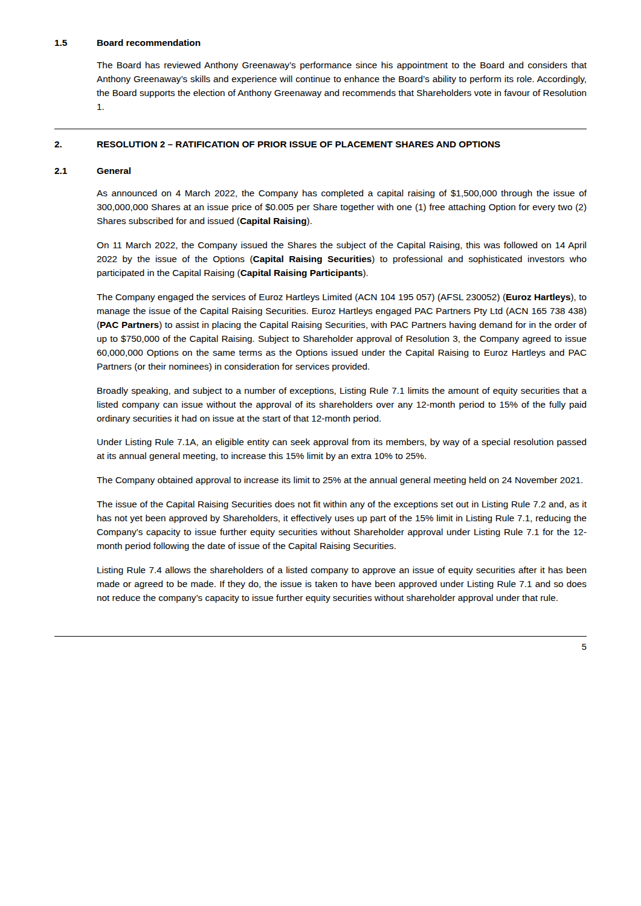1.5
Board recommendation
The Board has reviewed Anthony Greenaway’s performance since his appointment to the Board and considers that Anthony Greenaway’s skills and experience will continue to enhance the Board’s ability to perform its role. Accordingly, the Board supports the election of Anthony Greenaway and recommends that Shareholders vote in favour of Resolution 1.
2.
Resolution 2 – Ratification of prior issue of placement shares and options
2.1
General
As announced on 4 March 2022, the Company has completed a capital raising of $1,500,000 through the issue of 300,000,000 Shares at an issue price of $0.005 per Share together with one (1) free attaching Option for every two (2) Shares subscribed for and issued (Capital Raising).
On 11 March 2022, the Company issued the Shares the subject of the Capital Raising, this was followed on 14 April 2022 by the issue of the Options (Capital Raising Securities) to professional and sophisticated investors who participated in the Capital Raising (Capital Raising Participants).
The Company engaged the services of Euroz Hartleys Limited (ACN 104 195 057) (AFSL 230052) (Euroz Hartleys), to manage the issue of the Capital Raising Securities. Euroz Hartleys engaged PAC Partners Pty Ltd (ACN 165 738 438) (PAC Partners) to assist in placing the Capital Raising Securities, with PAC Partners having demand for in the order of up to $750,000 of the Capital Raising. Subject to Shareholder approval of Resolution 3, the Company agreed to issue 60,000,000 Options on the same terms as the Options issued under the Capital Raising to Euroz Hartleys and PAC Partners (or their nominees) in consideration for services provided.
Broadly speaking, and subject to a number of exceptions, Listing Rule 7.1 limits the amount of equity securities that a listed company can issue without the approval of its shareholders over any 12-month period to 15% of the fully paid ordinary securities it had on issue at the start of that 12-month period.
Under Listing Rule 7.1A, an eligible entity can seek approval from its members, by way of a special resolution passed at its annual general meeting, to increase this 15% limit by an extra 10% to 25%.
The Company obtained approval to increase its limit to 25% at the annual general meeting held on 24 November 2021.
The issue of the Capital Raising Securities does not fit within any of the exceptions set out in Listing Rule 7.2 and, as it has not yet been approved by Shareholders, it effectively uses up part of the 15% limit in Listing Rule 7.1, reducing the Company’s capacity to issue further equity securities without Shareholder approval under Listing Rule 7.1 for the 12-month period following the date of issue of the Capital Raising Securities.
Listing Rule 7.4 allows the shareholders of a listed company to approve an issue of equity securities after it has been made or agreed to be made. If they do, the issue is taken to have been approved under Listing Rule 7.1 and so does not reduce the company’s capacity to issue further equity securities without shareholder approval under that rule.
5